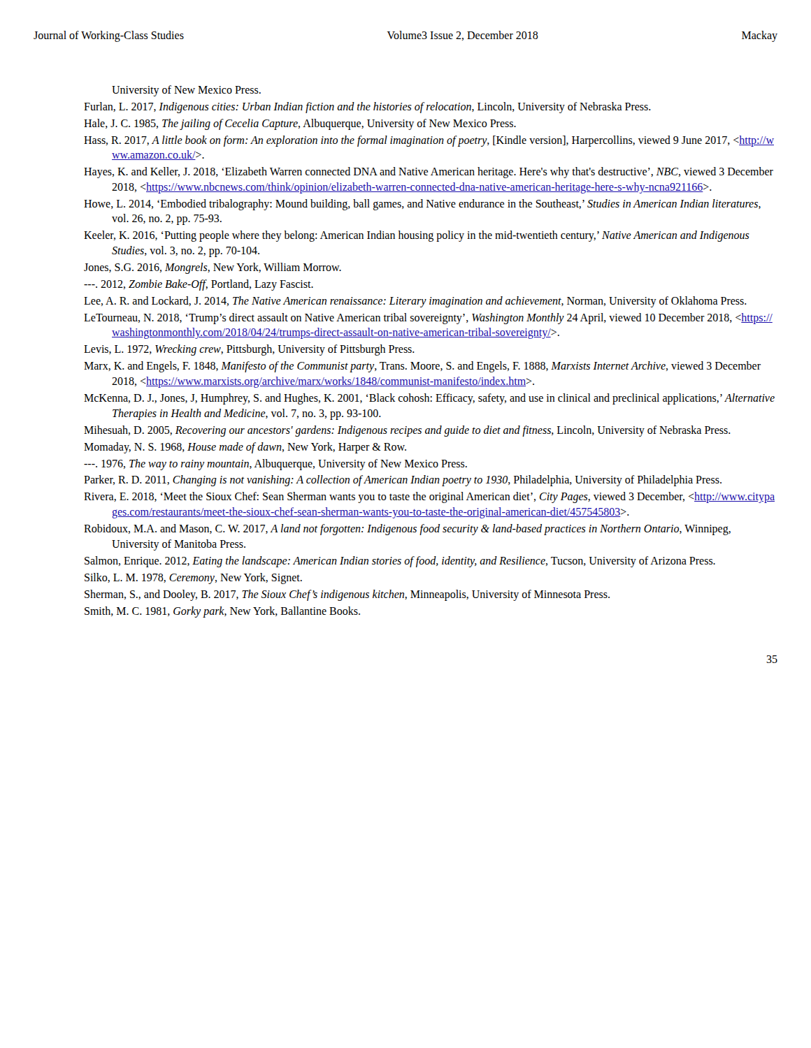Journal of Working-Class Studies Volume3 Issue 2, December 2018 Mackay
University of New Mexico Press.
Furlan, L. 2017, Indigenous cities: Urban Indian fiction and the histories of relocation, Lincoln, University of Nebraska Press.
Hale, J. C. 1985, The jailing of Cecelia Capture, Albuquerque, University of New Mexico Press.
Hass, R. 2017, A little book on form: An exploration into the formal imagination of poetry, [Kindle version], Harpercollins, viewed 9 June 2017, <http://www.amazon.co.uk/>.
Hayes, K. and Keller, J. 2018, ‘Elizabeth Warren connected DNA and Native American heritage. Here's why that's destructive’, NBC, viewed 3 December 2018, <https://www.nbcnews.com/think/opinion/elizabeth-warren-connected-dna-native-american-heritage-here-s-why-ncna921166>.
Howe, L. 2014, ‘Embodied tribalography: Mound building, ball games, and Native endurance in the Southeast,’ Studies in American Indian literatures, vol. 26, no. 2, pp. 75-93.
Keeler, K. 2016, ‘Putting people where they belong: American Indian housing policy in the mid-twentieth century,’ Native American and Indigenous Studies, vol. 3, no. 2, pp. 70-104.
Jones, S.G. 2016, Mongrels, New York, William Morrow.
---. 2012, Zombie Bake-Off, Portland, Lazy Fascist.
Lee, A. R. and Lockard, J. 2014, The Native American renaissance: Literary imagination and achievement, Norman, University of Oklahoma Press.
LeTourneau, N. 2018, ‘Trump’s direct assault on Native American tribal sovereignty’, Washington Monthly 24 April, viewed 10 December 2018, <https://washingtonmonthly.com/2018/04/24/trumps-direct-assault-on-native-american-tribal-sovereignty/>.
Levis, L. 1972, Wrecking crew, Pittsburgh, University of Pittsburgh Press.
Marx, K. and Engels, F. 1848, Manifesto of the Communist party, Trans. Moore, S. and Engels, F. 1888, Marxists Internet Archive, viewed 3 December 2018, <https://www.marxists.org/archive/marx/works/1848/communist-manifesto/index.htm>.
McKenna, D. J., Jones, J, Humphrey, S. and Hughes, K. 2001, ‘Black cohosh: Efficacy, safety, and use in clinical and preclinical applications,’ Alternative Therapies in Health and Medicine, vol. 7, no. 3, pp. 93-100.
Mihesuah, D. 2005, Recovering our ancestors' gardens: Indigenous recipes and guide to diet and fitness, Lincoln, University of Nebraska Press.
Momaday, N. S. 1968, House made of dawn, New York, Harper & Row.
---. 1976, The way to rainy mountain, Albuquerque, University of New Mexico Press.
Parker, R. D. 2011, Changing is not vanishing: A collection of American Indian poetry to 1930, Philadelphia, University of Philadelphia Press.
Rivera, E. 2018, ‘Meet the Sioux Chef: Sean Sherman wants you to taste the original American diet’, City Pages, viewed 3 December, <http://www.citypages.com/restaurants/meet-the-sioux-chef-sean-sherman-wants-you-to-taste-the-original-american-diet/457545803>.
Robidoux, M.A. and Mason, C. W. 2017, A land not forgotten: Indigenous food security & land-based practices in Northern Ontario, Winnipeg, University of Manitoba Press.
Salmon, Enrique. 2012, Eating the landscape: American Indian stories of food, identity, and Resilience, Tucson, University of Arizona Press.
Silko, L. M. 1978, Ceremony, New York, Signet.
Sherman, S., and Dooley, B. 2017, The Sioux Chef’s indigenous kitchen, Minneapolis, University of Minnesota Press.
Smith, M. C. 1981, Gorky park, New York, Ballantine Books.
35